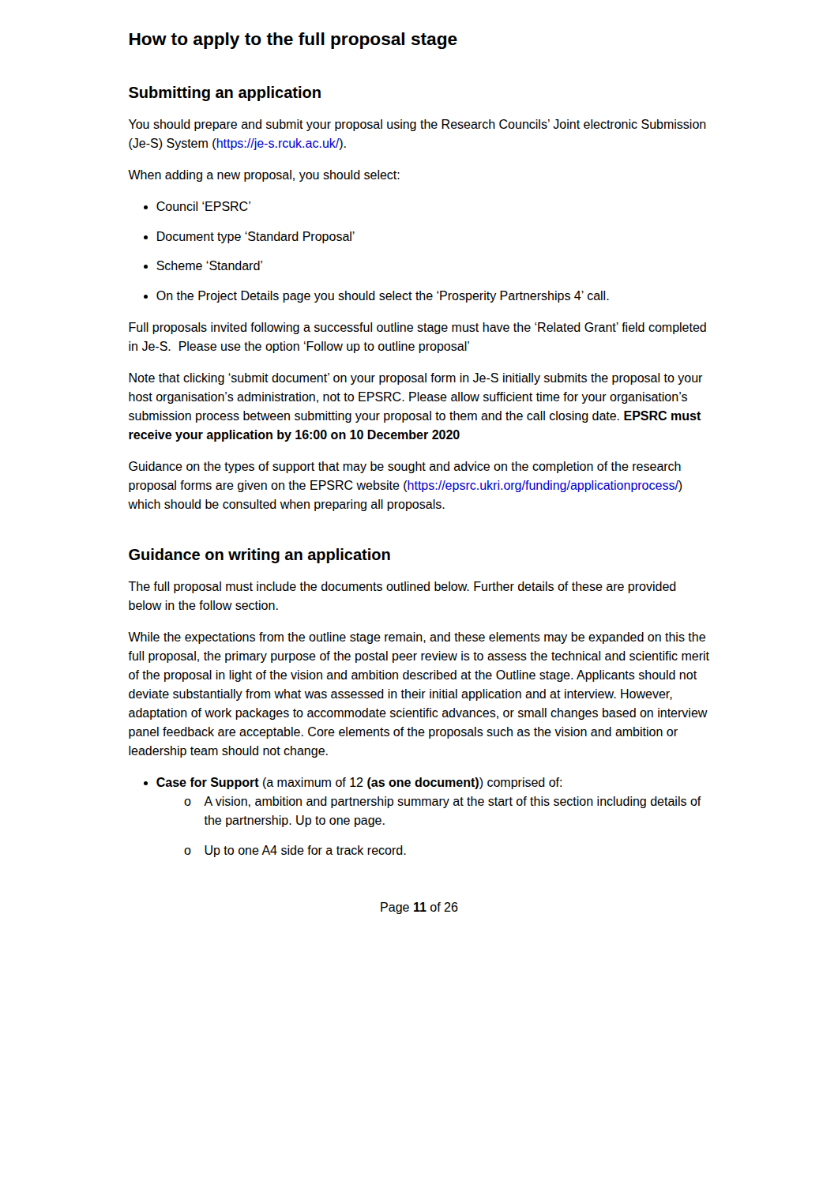How to apply to the full proposal stage
Submitting an application
You should prepare and submit your proposal using the Research Councils’ Joint electronic Submission (Je-S) System (https://je-s.rcuk.ac.uk/).
When adding a new proposal, you should select:
Council ‘EPSRC’
Document type ‘Standard Proposal’
Scheme ‘Standard’
On the Project Details page you should select the ‘Prosperity Partnerships 4’ call.
Full proposals invited following a successful outline stage must have the ‘Related Grant’ field completed in Je-S. Please use the option ‘Follow up to outline proposal’
Note that clicking ‘submit document’ on your proposal form in Je-S initially submits the proposal to your host organisation’s administration, not to EPSRC. Please allow sufficient time for your organisation’s submission process between submitting your proposal to them and the call closing date. EPSRC must receive your application by 16:00 on 10 December 2020
Guidance on the types of support that may be sought and advice on the completion of the research proposal forms are given on the EPSRC website (https://epsrc.ukri.org/funding/applicationprocess/) which should be consulted when preparing all proposals.
Guidance on writing an application
The full proposal must include the documents outlined below. Further details of these are provided below in the follow section.
While the expectations from the outline stage remain, and these elements may be expanded on this the full proposal, the primary purpose of the postal peer review is to assess the technical and scientific merit of the proposal in light of the vision and ambition described at the Outline stage. Applicants should not deviate substantially from what was assessed in their initial application and at interview. However, adaptation of work packages to accommodate scientific advances, or small changes based on interview panel feedback are acceptable. Core elements of the proposals such as the vision and ambition or leadership team should not change.
Case for Support (a maximum of 12 (as one document)) comprised of:
A vision, ambition and partnership summary at the start of this section including details of the partnership. Up to one page.
Up to one A4 side for a track record.
Page 11 of 26